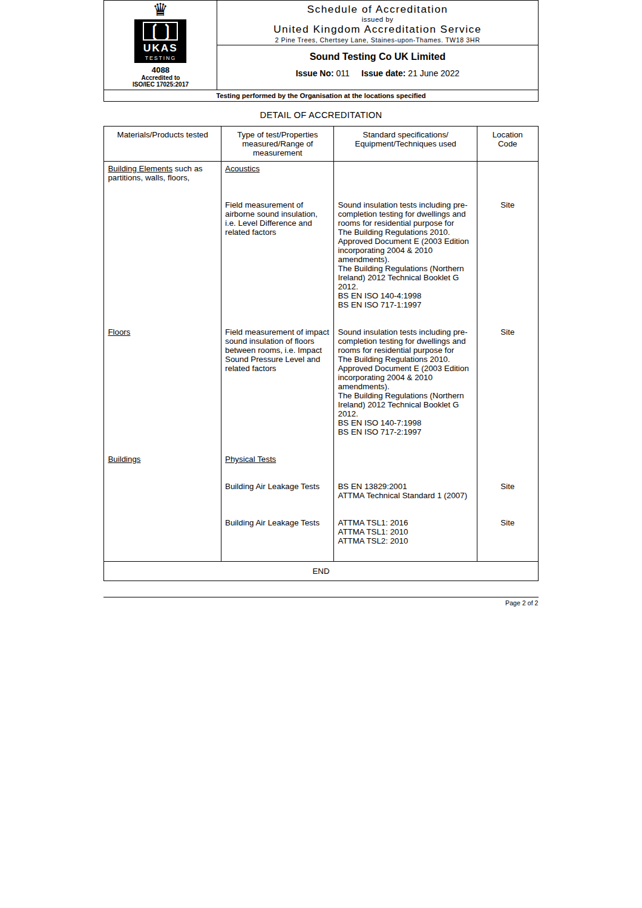| ♛ ❲❳ UKAS TESTING 4088 Accredited to ISO/IEC 17025:2017 | Schedule of Accreditation issued by United Kingdom Accreditation Service 2 Pine Trees, Chertsey Lane, Staines-upon-Thames. TW18 3HR Sound Testing Co UK Limited Issue No: 011 Issue date: 21 June 2022 |
Testing performed by the Organisation at the locations specified
DETAIL OF ACCREDITATION
| Materials/Products tested | Type of test/Properties measured/Range of measurement | Standard specifications/ Equipment/Techniques used | Location Code |
| --- | --- | --- | --- |
| Building Elements such as partitions, walls, floors, | Acoustics | | |
| | Field measurement of airborne sound insulation, i.e. Level Difference and related factors | Sound insulation tests including pre-completion testing for dwellings and rooms for residential purpose for The Building Regulations 2010. Approved Document E (2003 Edition incorporating 2004 & 2010 amendments). The Building Regulations (Northern Ireland) 2012 Technical Booklet G 2012. BS EN ISO 140-4:1998 BS EN ISO 717-1:1997 | Site |
| Floors | Field measurement of impact sound insulation of floors between rooms, i.e. Impact Sound Pressure Level and related factors | Sound insulation tests including pre-completion testing for dwellings and rooms for residential purpose for The Building Regulations 2010. Approved Document E (2003 Edition incorporating 2004 & 2010 amendments). The Building Regulations (Northern Ireland) 2012 Technical Booklet G 2012. BS EN ISO 140-7:1998 BS EN ISO 717-2:1997 | Site |
| Buildings | Physical Tests | | |
| | Building Air Leakage Tests | BS EN 13829:2001 ATTMA Technical Standard 1 (2007) | Site |
| | Building Air Leakage Tests | ATTMA TSL1: 2016 ATTMA TSL1: 2010 ATTMA TSL2: 2010 | Site |
| END |
Page 2 of 2